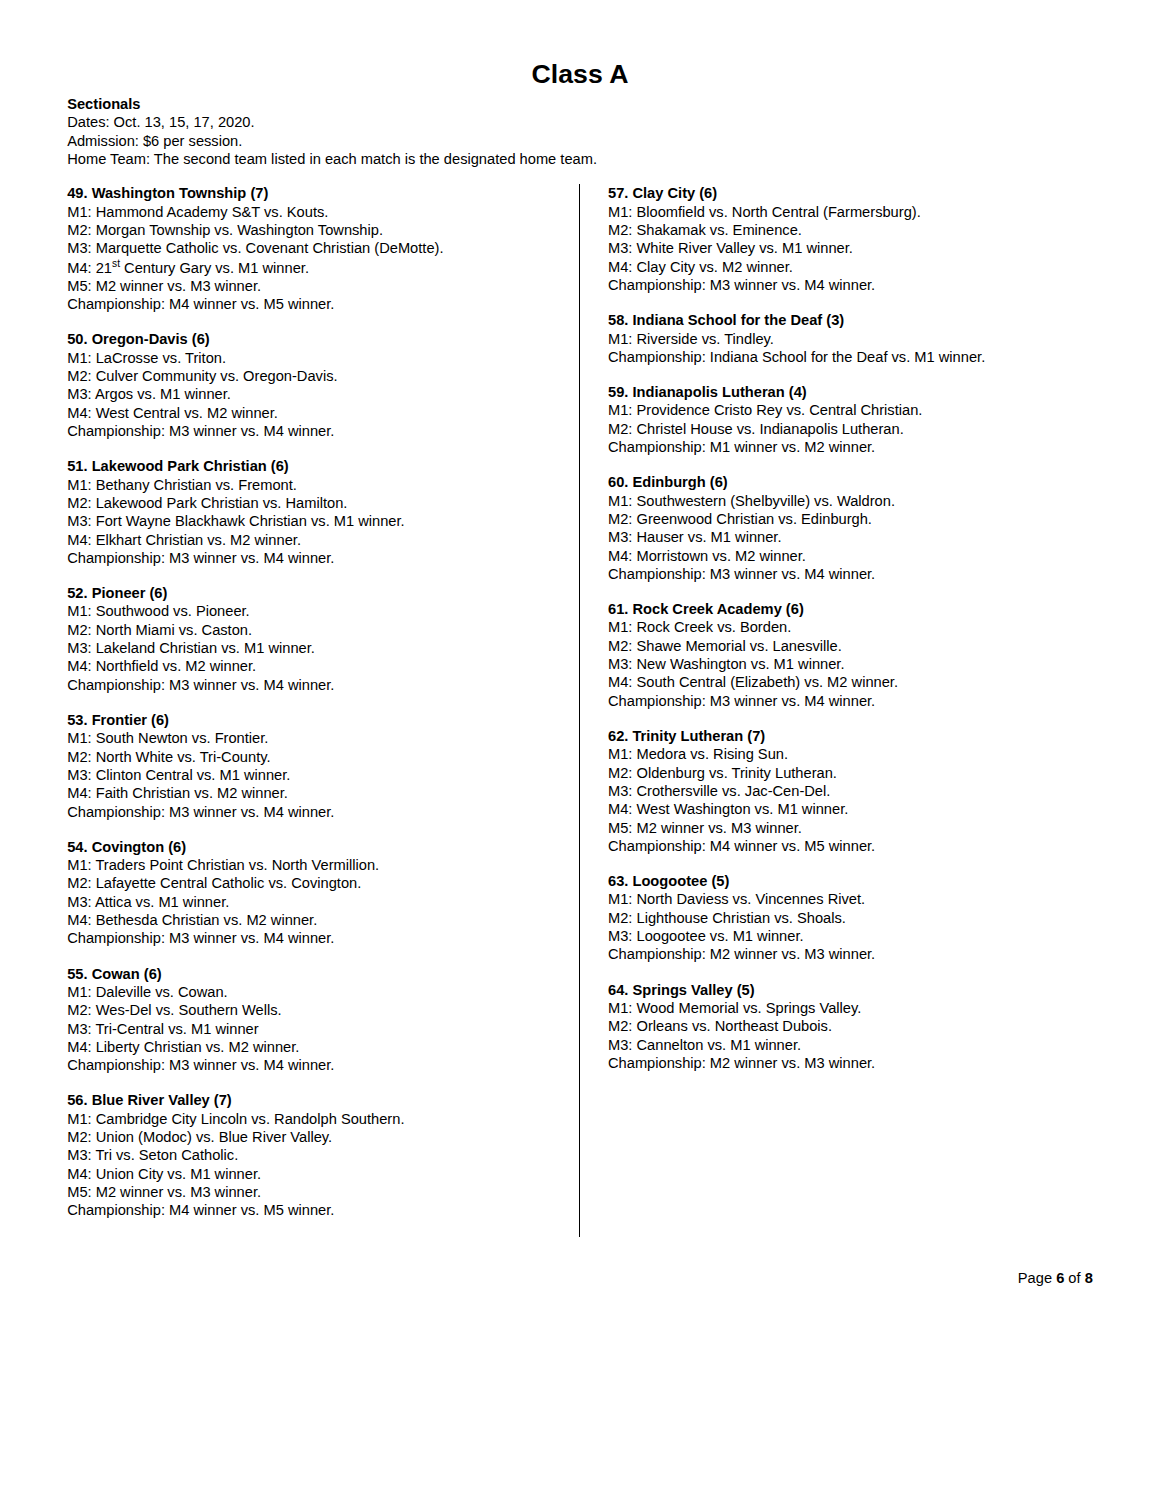Class A
Sectionals
Dates: Oct. 13, 15, 17, 2020.
Admission: $6 per session.
Home Team: The second team listed in each match is the designated home team.
49. Washington Township (7)
M1: Hammond Academy S&T vs. Kouts.
M2: Morgan Township vs. Washington Township.
M3: Marquette Catholic vs. Covenant Christian (DeMotte).
M4: 21st Century Gary vs. M1 winner.
M5: M2 winner vs. M3 winner.
Championship: M4 winner vs. M5 winner.
50. Oregon-Davis (6)
M1: LaCrosse vs. Triton.
M2: Culver Community vs. Oregon-Davis.
M3: Argos vs. M1 winner.
M4: West Central vs. M2 winner.
Championship: M3 winner vs. M4 winner.
51. Lakewood Park Christian (6)
M1: Bethany Christian vs. Fremont.
M2: Lakewood Park Christian vs. Hamilton.
M3: Fort Wayne Blackhawk Christian vs. M1 winner.
M4: Elkhart Christian vs. M2 winner.
Championship: M3 winner vs. M4 winner.
52. Pioneer (6)
M1: Southwood vs. Pioneer.
M2: North Miami vs. Caston.
M3: Lakeland Christian vs. M1 winner.
M4: Northfield vs. M2 winner.
Championship: M3 winner vs. M4 winner.
53. Frontier (6)
M1: South Newton vs. Frontier.
M2: North White vs. Tri-County.
M3: Clinton Central vs. M1 winner.
M4: Faith Christian vs. M2 winner.
Championship: M3 winner vs. M4 winner.
54. Covington (6)
M1: Traders Point Christian vs. North Vermillion.
M2: Lafayette Central Catholic vs. Covington.
M3: Attica vs. M1 winner.
M4: Bethesda Christian vs. M2 winner.
Championship: M3 winner vs. M4 winner.
55. Cowan (6)
M1: Daleville vs. Cowan.
M2: Wes-Del vs. Southern Wells.
M3: Tri-Central vs. M1 winner
M4: Liberty Christian vs. M2 winner.
Championship: M3 winner vs. M4 winner.
56. Blue River Valley (7)
M1: Cambridge City Lincoln vs. Randolph Southern.
M2: Union (Modoc) vs. Blue River Valley.
M3: Tri vs. Seton Catholic.
M4: Union City vs. M1 winner.
M5: M2 winner vs. M3 winner.
Championship: M4 winner vs. M5 winner.
57. Clay City (6)
M1: Bloomfield vs. North Central (Farmersburg).
M2: Shakamak vs. Eminence.
M3: White River Valley vs. M1 winner.
M4: Clay City vs. M2 winner.
Championship: M3 winner vs. M4 winner.
58. Indiana School for the Deaf (3)
M1: Riverside vs. Tindley.
Championship: Indiana School for the Deaf vs. M1 winner.
59. Indianapolis Lutheran (4)
M1: Providence Cristo Rey vs. Central Christian.
M2: Christel House vs. Indianapolis Lutheran.
Championship: M1 winner vs. M2 winner.
60. Edinburgh (6)
M1: Southwestern (Shelbyville) vs. Waldron.
M2: Greenwood Christian vs. Edinburgh.
M3: Hauser vs. M1 winner.
M4: Morristown vs. M2 winner.
Championship: M3 winner vs. M4 winner.
61. Rock Creek Academy (6)
M1: Rock Creek vs. Borden.
M2: Shawe Memorial vs. Lanesville.
M3: New Washington vs. M1 winner.
M4: South Central (Elizabeth) vs. M2 winner.
Championship: M3 winner vs. M4 winner.
62. Trinity Lutheran (7)
M1: Medora vs. Rising Sun.
M2: Oldenburg vs. Trinity Lutheran.
M3: Crothersville vs. Jac-Cen-Del.
M4: West Washington vs. M1 winner.
M5: M2 winner vs. M3 winner.
Championship: M4 winner vs. M5 winner.
63. Loogootee (5)
M1: North Daviess vs. Vincennes Rivet.
M2: Lighthouse Christian vs. Shoals.
M3: Loogootee vs. M1 winner.
Championship: M2 winner vs. M3 winner.
64. Springs Valley (5)
M1: Wood Memorial vs. Springs Valley.
M2: Orleans vs. Northeast Dubois.
M3: Cannelton vs. M1 winner.
Championship: M2 winner vs. M3 winner.
Page 6 of 8